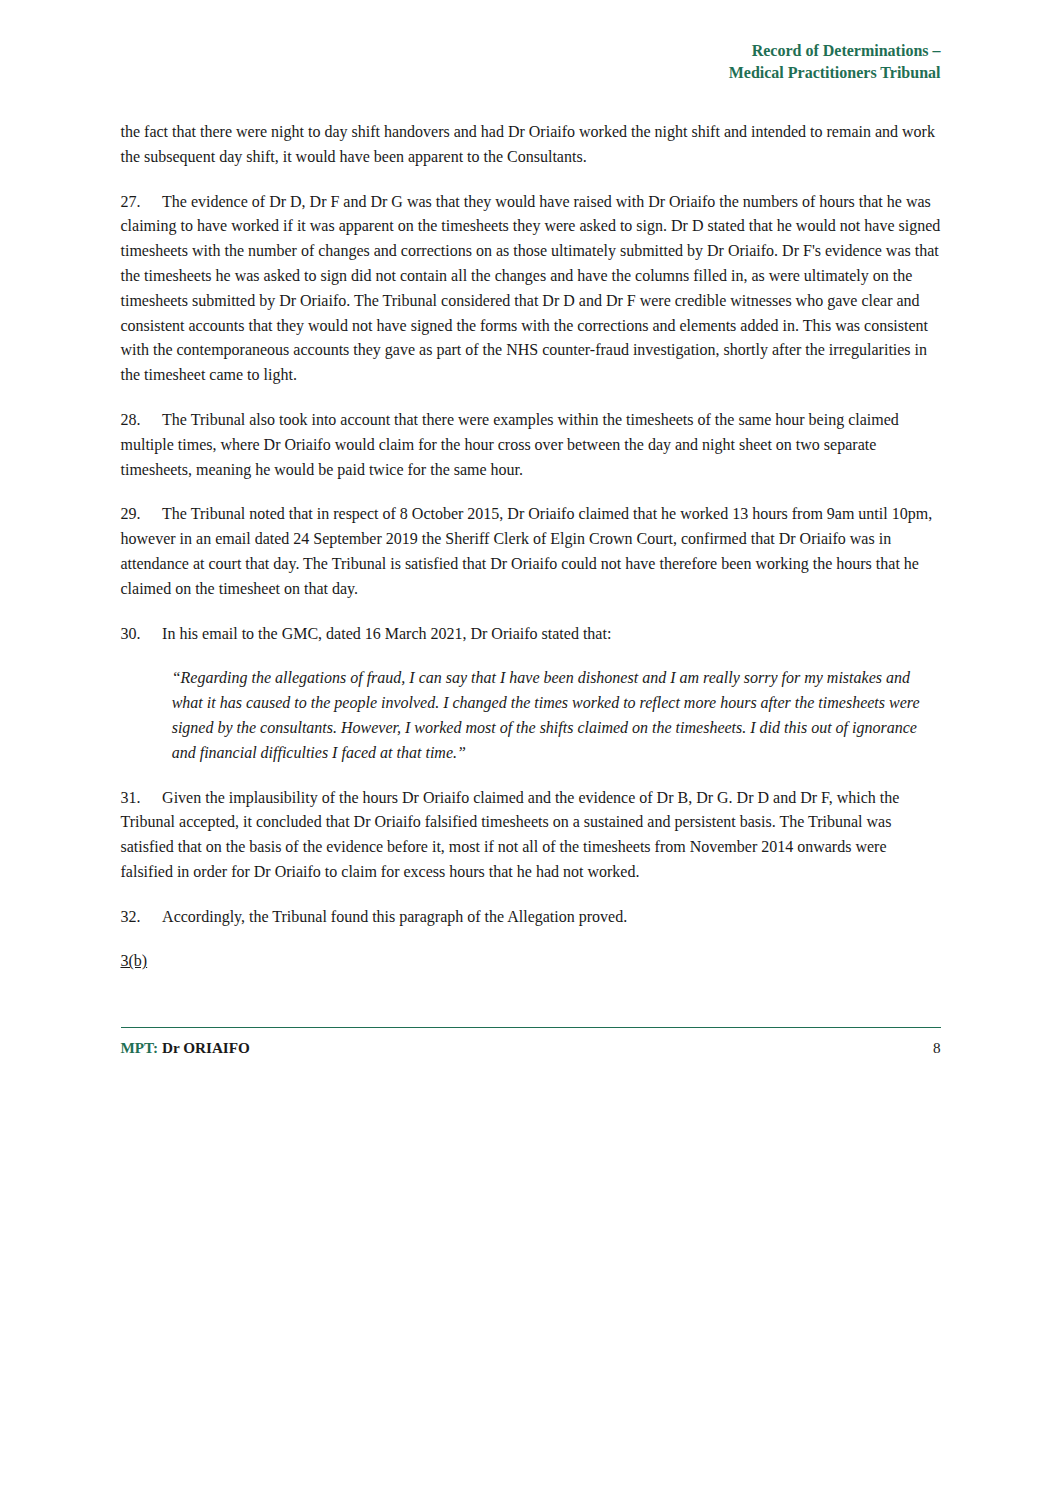Record of Determinations – Medical Practitioners Tribunal
the fact that there were night to day shift handovers and had Dr Oriaifo worked the night shift and intended to remain and work the subsequent day shift, it would have been apparent to the Consultants.
27. The evidence of Dr D, Dr F and Dr G was that they would have raised with Dr Oriaifo the numbers of hours that he was claiming to have worked if it was apparent on the timesheets they were asked to sign. Dr D stated that he would not have signed timesheets with the number of changes and corrections on as those ultimately submitted by Dr Oriaifo. Dr F's evidence was that the timesheets he was asked to sign did not contain all the changes and have the columns filled in, as were ultimately on the timesheets submitted by Dr Oriaifo. The Tribunal considered that Dr D and Dr F were credible witnesses who gave clear and consistent accounts that they would not have signed the forms with the corrections and elements added in. This was consistent with the contemporaneous accounts they gave as part of the NHS counter-fraud investigation, shortly after the irregularities in the timesheet came to light.
28. The Tribunal also took into account that there were examples within the timesheets of the same hour being claimed multiple times, where Dr Oriaifo would claim for the hour cross over between the day and night sheet on two separate timesheets, meaning he would be paid twice for the same hour.
29. The Tribunal noted that in respect of 8 October 2015, Dr Oriaifo claimed that he worked 13 hours from 9am until 10pm, however in an email dated 24 September 2019 the Sheriff Clerk of Elgin Crown Court, confirmed that Dr Oriaifo was in attendance at court that day. The Tribunal is satisfied that Dr Oriaifo could not have therefore been working the hours that he claimed on the timesheet on that day.
30. In his email to the GMC, dated 16 March 2021, Dr Oriaifo stated that:
“Regarding the allegations of fraud, I can say that I have been dishonest and I am really sorry for my mistakes and what it has caused to the people involved. I changed the times worked to reflect more hours after the timesheets were signed by the consultants. However, I worked most of the shifts claimed on the timesheets. I did this out of ignorance and financial difficulties I faced at that time.”
31. Given the implausibility of the hours Dr Oriaifo claimed and the evidence of Dr B, Dr G. Dr D and Dr F, which the Tribunal accepted, it concluded that Dr Oriaifo falsified timesheets on a sustained and persistent basis. The Tribunal was satisfied that on the basis of the evidence before it, most if not all of the timesheets from November 2014 onwards were falsified in order for Dr Oriaifo to claim for excess hours that he had not worked.
32. Accordingly, the Tribunal found this paragraph of the Allegation proved.
3(b)
MPT: Dr ORIAIFO 8